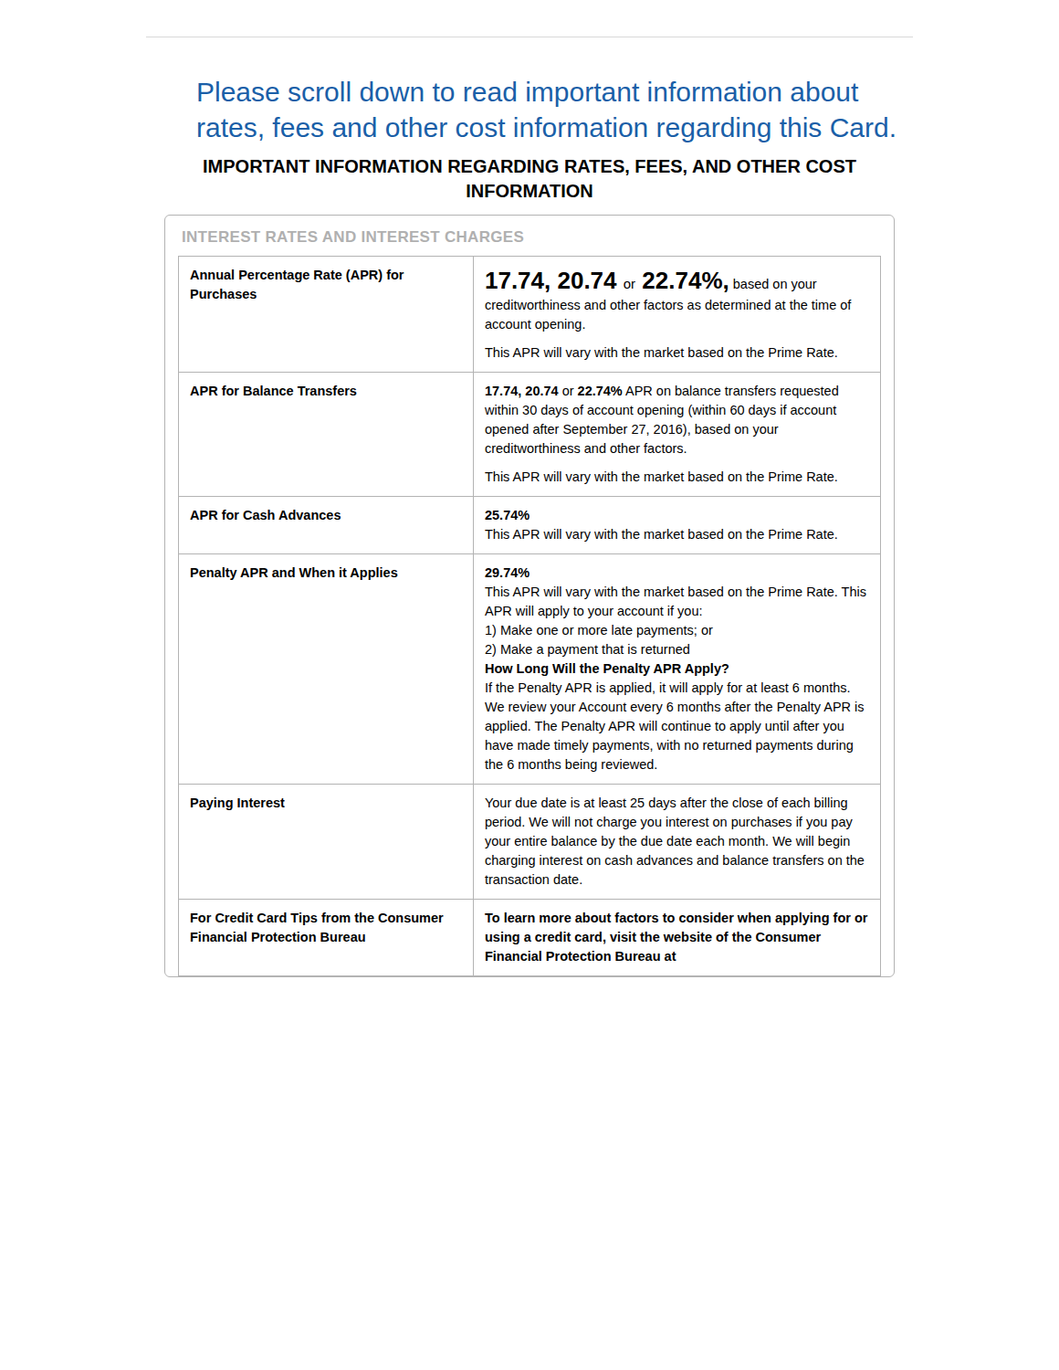Please scroll down to read important information about rates, fees and other cost information regarding this Card.
IMPORTANT INFORMATION REGARDING RATES, FEES, AND OTHER COST INFORMATION
INTEREST RATES AND INTEREST CHARGES
| Annual Percentage Rate (APR) for Purchases | 17.74, 20.74 or 22.74%, based on your creditworthiness and other factors as determined at the time of account opening. This APR will vary with the market based on the Prime Rate. |
| APR for Balance Transfers | 17.74, 20.74 or 22.74% APR on balance transfers requested within 30 days of account opening (within 60 days if account opened after September 27, 2016), based on your creditworthiness and other factors. This APR will vary with the market based on the Prime Rate. |
| APR for Cash Advances | 25.74% This APR will vary with the market based on the Prime Rate. |
| Penalty APR and When it Applies | 29.74% This APR will vary with the market based on the Prime Rate. This APR will apply to your account if you: 1) Make one or more late payments; or 2) Make a payment that is returned How Long Will the Penalty APR Apply? If the Penalty APR is applied, it will apply for at least 6 months. We review your Account every 6 months after the Penalty APR is applied. The Penalty APR will continue to apply until after you have made timely payments, with no returned payments during the 6 months being reviewed. |
| Paying Interest | Your due date is at least 25 days after the close of each billing period. We will not charge you interest on purchases if you pay your entire balance by the due date each month. We will begin charging interest on cash advances and balance transfers on the transaction date. |
| For Credit Card Tips from the Consumer Financial Protection Bureau | To learn more about factors to consider when applying for or using a credit card, visit the website of the Consumer Financial Protection Bureau at |